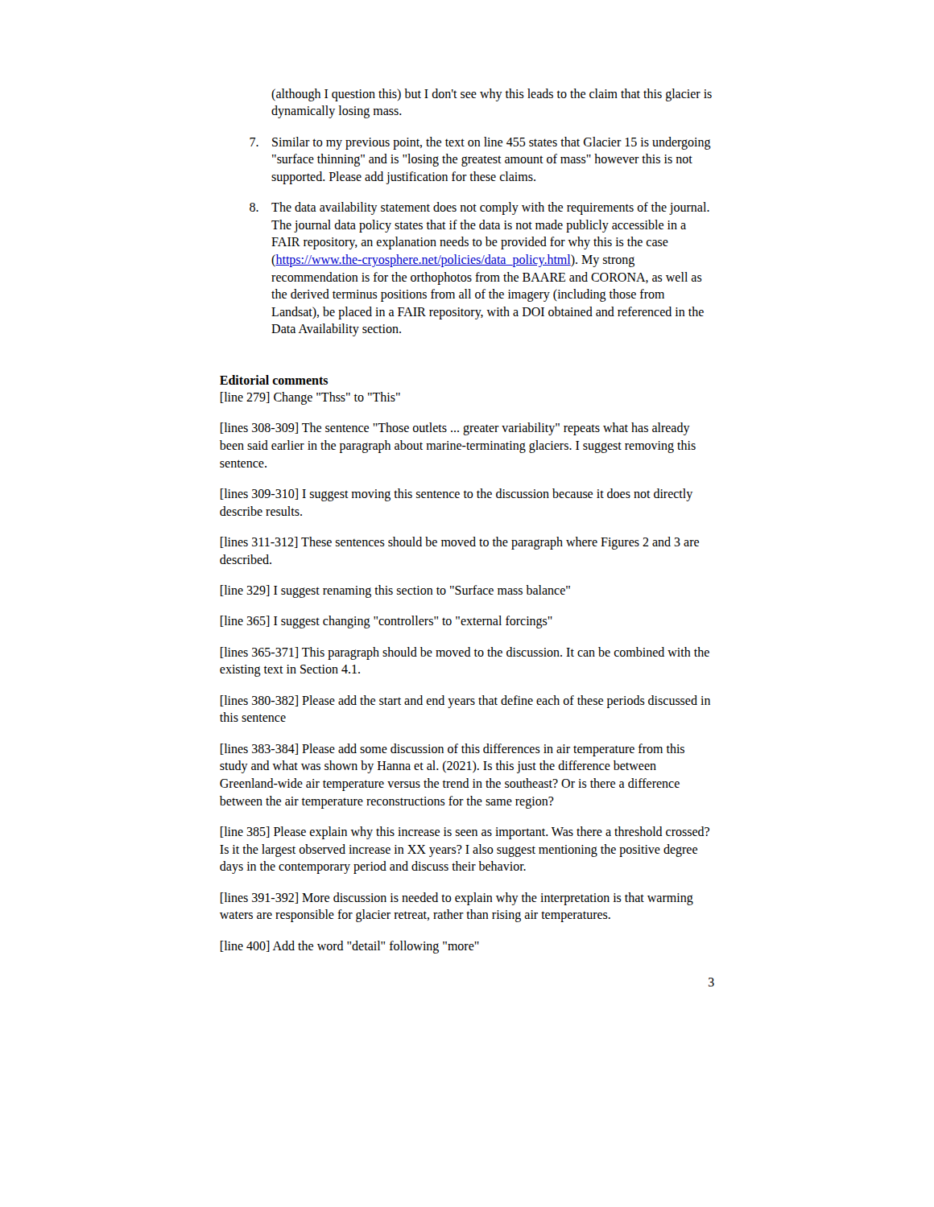(although I question this) but I don't see why this leads to the claim that this glacier is dynamically losing mass.
Similar to my previous point, the text on line 455 states that Glacier 15 is undergoing "surface thinning" and is "losing the greatest amount of mass" however this is not supported. Please add justification for these claims.
The data availability statement does not comply with the requirements of the journal. The journal data policy states that if the data is not made publicly accessible in a FAIR repository, an explanation needs to be provided for why this is the case (https://www.the-cryosphere.net/policies/data_policy.html). My strong recommendation is for the orthophotos from the BAARE and CORONA, as well as the derived terminus positions from all of the imagery (including those from Landsat), be placed in a FAIR repository, with a DOI obtained and referenced in the Data Availability section.
Editorial comments
[line 279] Change "Thss" to "This"
[lines 308-309] The sentence "Those outlets ... greater variability" repeats what has already been said earlier in the paragraph about marine-terminating glaciers. I suggest removing this sentence.
[lines 309-310] I suggest moving this sentence to the discussion because it does not directly describe results.
[lines 311-312] These sentences should be moved to the paragraph where Figures 2 and 3 are described.
[line 329] I suggest renaming this section to "Surface mass balance"
[line 365] I suggest changing "controllers" to "external forcings"
[lines 365-371] This paragraph should be moved to the discussion. It can be combined with the existing text in Section 4.1.
[lines 380-382] Please add the start and end years that define each of these periods discussed in this sentence
[lines 383-384] Please add some discussion of this differences in air temperature from this study and what was shown by Hanna et al. (2021). Is this just the difference between Greenland-wide air temperature versus the trend in the southeast? Or is there a difference between the air temperature reconstructions for the same region?
[line 385] Please explain why this increase is seen as important. Was there a threshold crossed? Is it the largest observed increase in XX years? I also suggest mentioning the positive degree days in the contemporary period and discuss their behavior.
[lines 391-392] More discussion is needed to explain why the interpretation is that warming waters are responsible for glacier retreat, rather than rising air temperatures.
[line 400] Add the word "detail" following "more"
3